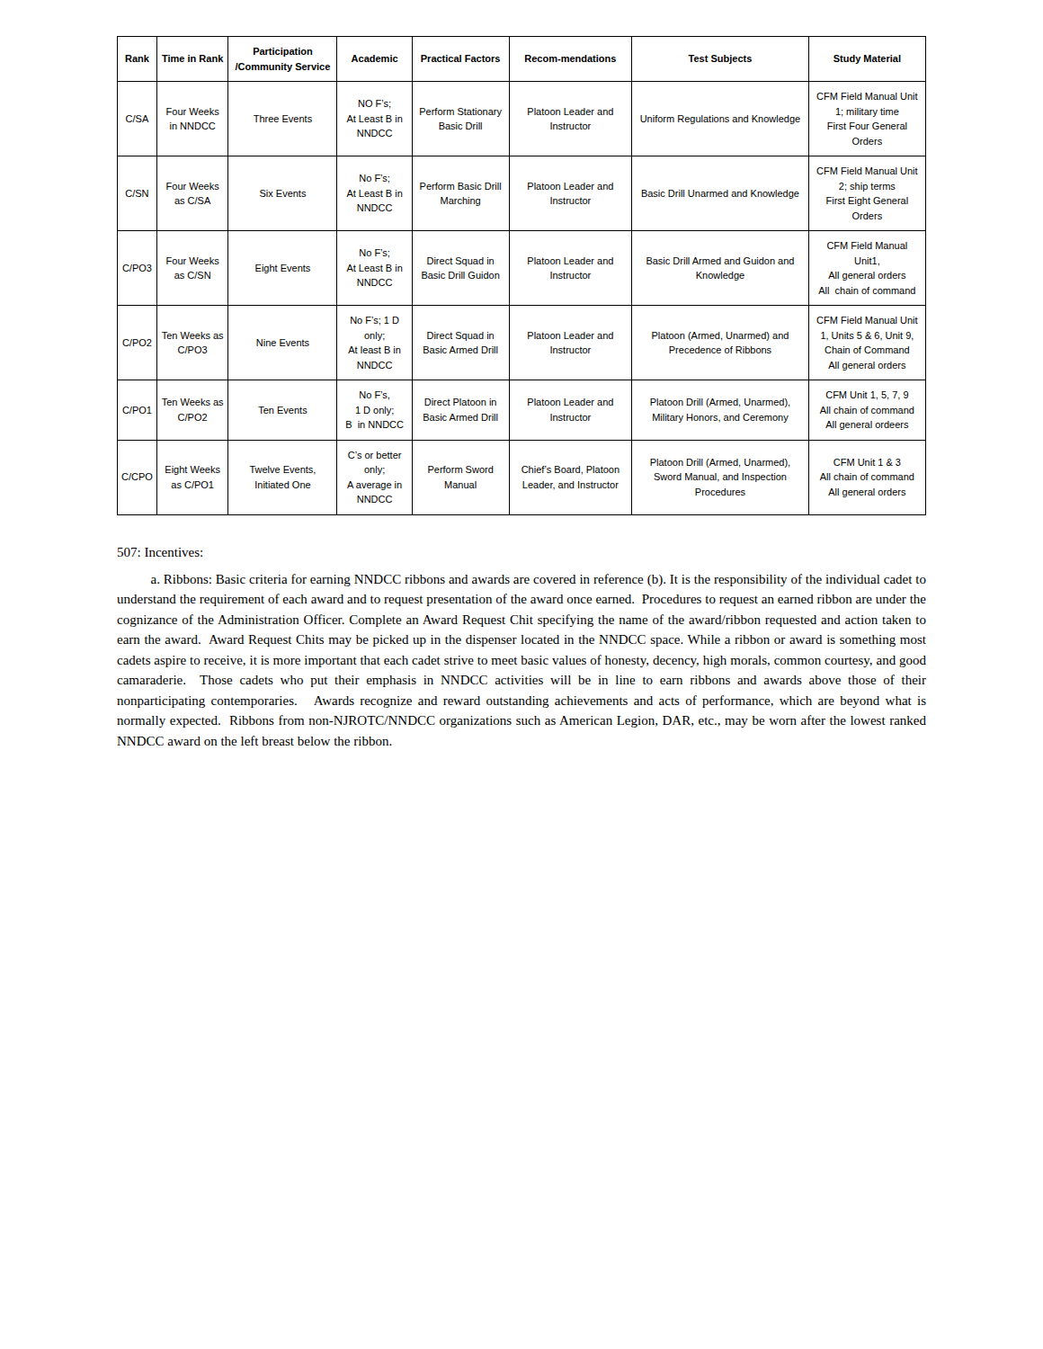| Rank | Time in Rank | Participation /Community Service | Academic | Practical Factors | Recom-mendations | Test Subjects | Study Material |
| --- | --- | --- | --- | --- | --- | --- | --- |
| C/SA | Four Weeks in NNDCC | Three Events | NO F’s; At Least B in NNDCC | Perform Stationary Basic Drill | Platoon Leader and Instructor | Uniform Regulations and Knowledge | CFM Field Manual Unit 1; military time First Four General Orders |
| C/SN | Four Weeks as C/SA | Six Events | No F’s; At Least B in NNDCC | Perform Basic Drill Marching | Platoon Leader and Instructor | Basic Drill Unarmed and Knowledge | CFM Field Manual Unit 2; ship terms First Eight General Orders |
| C/PO3 | Four Weeks as C/SN | Eight Events | No F’s; At Least B in NNDCC | Direct Squad in Basic Drill Guidon | Platoon Leader and Instructor | Basic Drill Armed and Guidon and Knowledge | CFM Field Manual Unit1, All general orders All chain of command |
| C/PO2 | Ten Weeks as C/PO3 | Nine Events | No F’s; 1 D only; At least B in NNDCC | Direct Squad in Basic Armed Drill | Platoon Leader and Instructor | Platoon (Armed, Unarmed) and Precedence of Ribbons | CFM Field Manual Unit 1, Units 5 & 6, Unit 9, Chain of Command All general orders |
| C/PO1 | Ten Weeks as C/PO2 | Ten Events | No F’s, 1 D only; B in NNDCC | Direct Platoon in Basic Armed Drill | Platoon Leader and Instructor | Platoon Drill (Armed, Unarmed), Military Honors, and Ceremony | CFM Unit 1, 5, 7, 9 All chain of command All general ordeers |
| C/CPO | Eight Weeks as C/PO1 | Twelve Events, Initiated One | C’s or better only; A average in NNDCC | Perform Sword Manual | Chief’s Board, Platoon Leader, and Instructor | Platoon Drill (Armed, Unarmed), Sword Manual, and Inspection Procedures | CFM Unit 1 & 3 All chain of command All general orders |
507: Incentives:
a. Ribbons: Basic criteria for earning NNDCC ribbons and awards are covered in reference (b). It is the responsibility of the individual cadet to understand the requirement of each award and to request presentation of the award once earned. Procedures to request an earned ribbon are under the cognizance of the Administration Officer. Complete an Award Request Chit specifying the name of the award/ribbon requested and action taken to earn the award. Award Request Chits may be picked up in the dispenser located in the NNDCC space. While a ribbon or award is something most cadets aspire to receive, it is more important that each cadet strive to meet basic values of honesty, decency, high morals, common courtesy, and good camaraderie. Those cadets who put their emphasis in NNDCC activities will be in line to earn ribbons and awards above those of their nonparticipating contemporaries. Awards recognize and reward outstanding achievements and acts of performance, which are beyond what is normally expected. Ribbons from non-NJROTC/NNDCC organizations such as American Legion, DAR, etc., may be worn after the lowest ranked NNDCC award on the left breast below the ribbon.